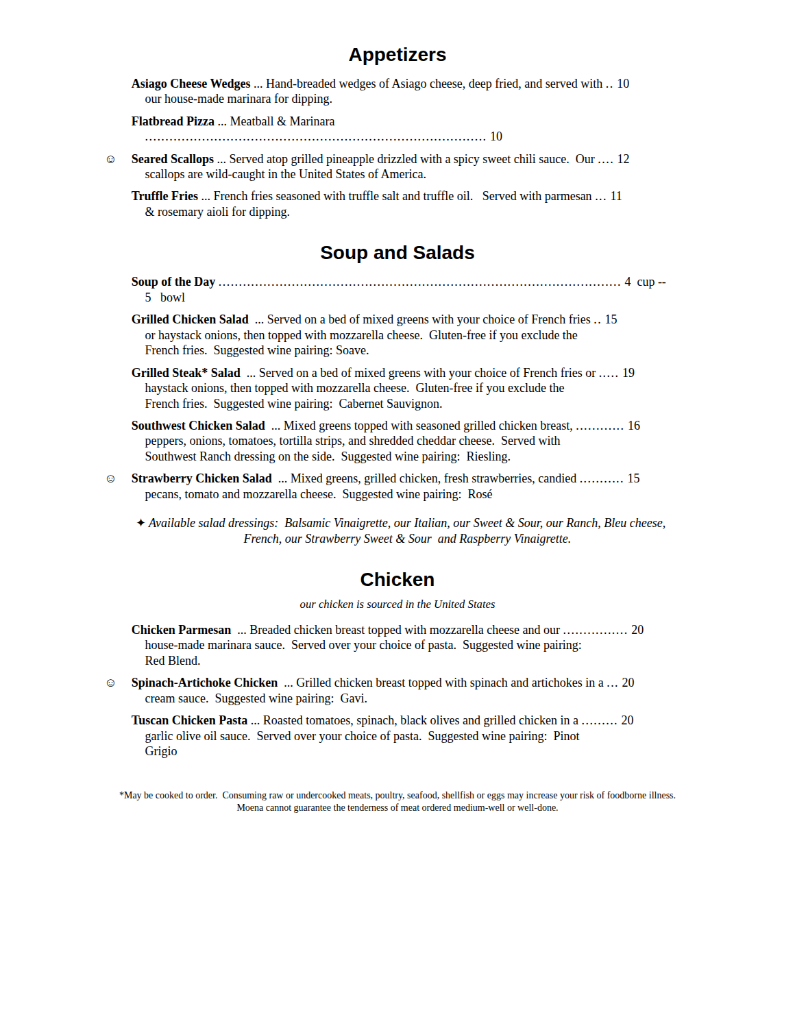Appetizers
Asiago Cheese Wedges ... Hand-breaded wedges of Asiago cheese, deep fried, and served with .. 10
our house-made marinara for dipping.
Flatbread Pizza ... Meatball & Marinara .................................................................................... 10
☺Seared Scallops ... Served atop grilled pineapple drizzled with a spicy sweet chili sauce. Our .... 12
scallops are wild-caught in the United States of America.
Truffle Fries ... French fries seasoned with truffle salt and truffle oil. Served with parmesan ... 11
& rosemary aioli for dipping.
Soup and Salads
Soup of the Day ................................................................................................... 4 cup -- 5 bowl
Grilled Chicken Salad ... Served on a bed of mixed greens with your choice of French fries .. 15
or haystack onions, then topped with mozzarella cheese. Gluten-free if you exclude the
French fries. Suggested wine pairing: Soave.
Grilled Steak* Salad ... Served on a bed of mixed greens with your choice of French fries or ..... 19
haystack onions, then topped with mozzarella cheese. Gluten-free if you exclude the
French fries. Suggested wine pairing: Cabernet Sauvignon.
Southwest Chicken Salad ... Mixed greens topped with seasoned grilled chicken breast, ............ 16
peppers, onions, tomatoes, tortilla strips, and shredded cheddar cheese. Served with
Southwest Ranch dressing on the side. Suggested wine pairing: Riesling.
☺Strawberry Chicken Salad ... Mixed greens, grilled chicken, fresh strawberries, candied ........... 15
pecans, tomato and mozzarella cheese. Suggested wine pairing: Rosé
✦ Available salad dressings: Balsamic Vinaigrette, our Italian, our Sweet & Sour, our Ranch, Bleu cheese, French, our Strawberry Sweet & Sour and Raspberry Vinaigrette.
Chicken
our chicken is sourced in the United States
Chicken Parmesan ... Breaded chicken breast topped with mozzarella cheese and our ................ 20
house-made marinara sauce. Served over your choice of pasta. Suggested wine pairing:
Red Blend.
☺Spinach-Artichoke Chicken ... Grilled chicken breast topped with spinach and artichokes in a ... 20
cream sauce. Suggested wine pairing: Gavi.
Tuscan Chicken Pasta ... Roasted tomatoes, spinach, black olives and grilled chicken in a ......... 20
garlic olive oil sauce. Served over your choice of pasta. Suggested wine pairing: Pinot
Grigio
*May be cooked to order. Consuming raw or undercooked meats, poultry, seafood, shellfish or eggs may increase your risk of foodborne illness. Moena cannot guarantee the tenderness of meat ordered medium-well or well-done.